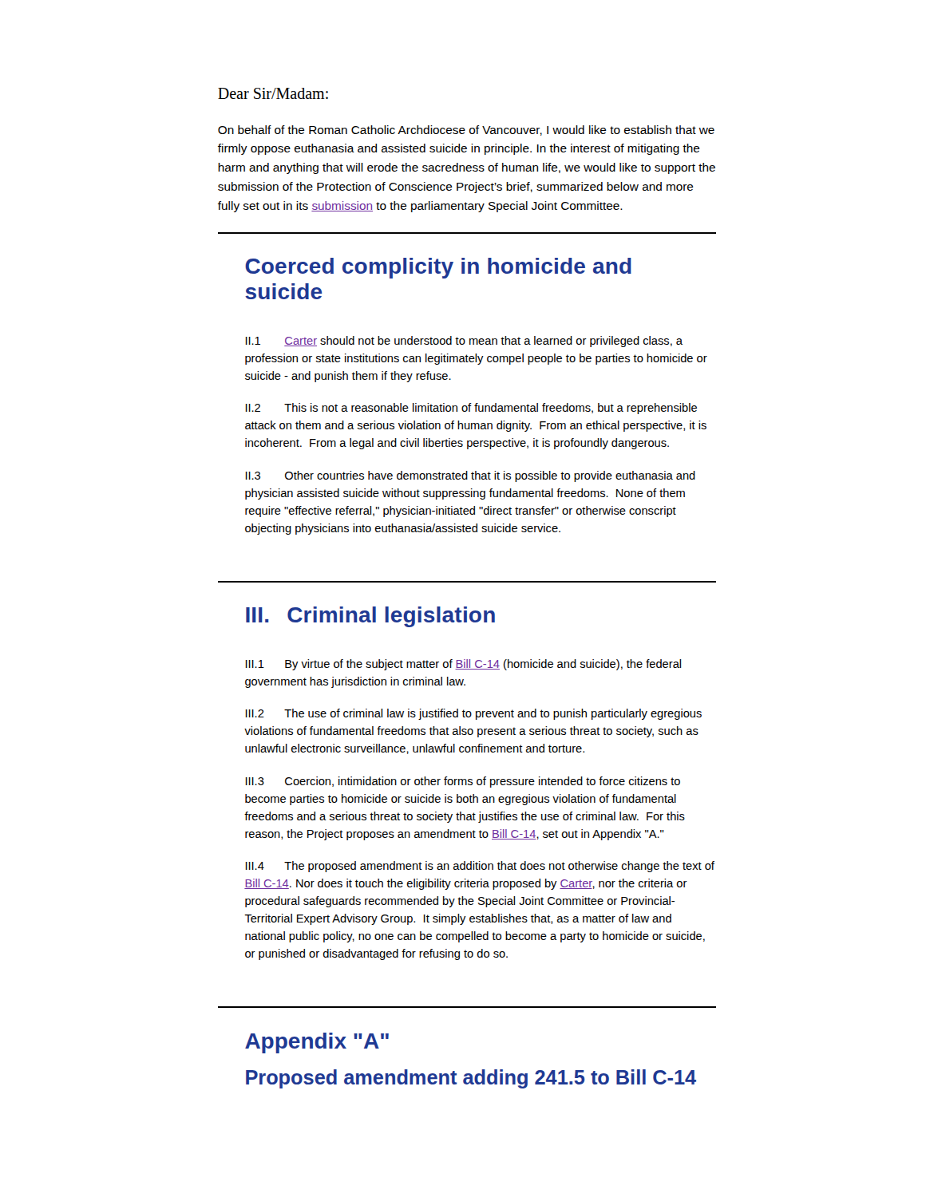Dear Sir/Madam:
On behalf of the Roman Catholic Archdiocese of Vancouver, I would like to establish that we firmly oppose euthanasia and assisted suicide in principle. In the interest of mitigating the harm and anything that will erode the sacredness of human life, we would like to support the submission of the Protection of Conscience Project’s brief, summarized below and more fully set out in its submission to the parliamentary Special Joint Committee.
Coerced complicity in homicide and suicide
II.1 Carter should not be understood to mean that a learned or privileged class, a profession or state institutions can legitimately compel people to be parties to homicide or suicide - and punish them if they refuse.
II.2 This is not a reasonable limitation of fundamental freedoms, but a reprehensible attack on them and a serious violation of human dignity. From an ethical perspective, it is incoherent. From a legal and civil liberties perspective, it is profoundly dangerous.
II.3 Other countries have demonstrated that it is possible to provide euthanasia and physician assisted suicide without suppressing fundamental freedoms. None of them require "effective referral," physician-initiated "direct transfer" or otherwise conscript objecting physicians into euthanasia/assisted suicide service.
III. Criminal legislation
III.1 By virtue of the subject matter of Bill C-14 (homicide and suicide), the federal government has jurisdiction in criminal law.
III.2 The use of criminal law is justified to prevent and to punish particularly egregious violations of fundamental freedoms that also present a serious threat to society, such as unlawful electronic surveillance, unlawful confinement and torture.
III.3 Coercion, intimidation or other forms of pressure intended to force citizens to become parties to homicide or suicide is both an egregious violation of fundamental freedoms and a serious threat to society that justifies the use of criminal law. For this reason, the Project proposes an amendment to Bill C-14, set out in Appendix "A."
III.4 The proposed amendment is an addition that does not otherwise change the text of Bill C-14. Nor does it touch the eligibility criteria proposed by Carter, nor the criteria or procedural safeguards recommended by the Special Joint Committee or Provincial-Territorial Expert Advisory Group. It simply establishes that, as a matter of law and national public policy, no one can be compelled to become a party to homicide or suicide, or punished or disadvantaged for refusing to do so.
Appendix "A"
Proposed amendment adding 241.5 to Bill C-14